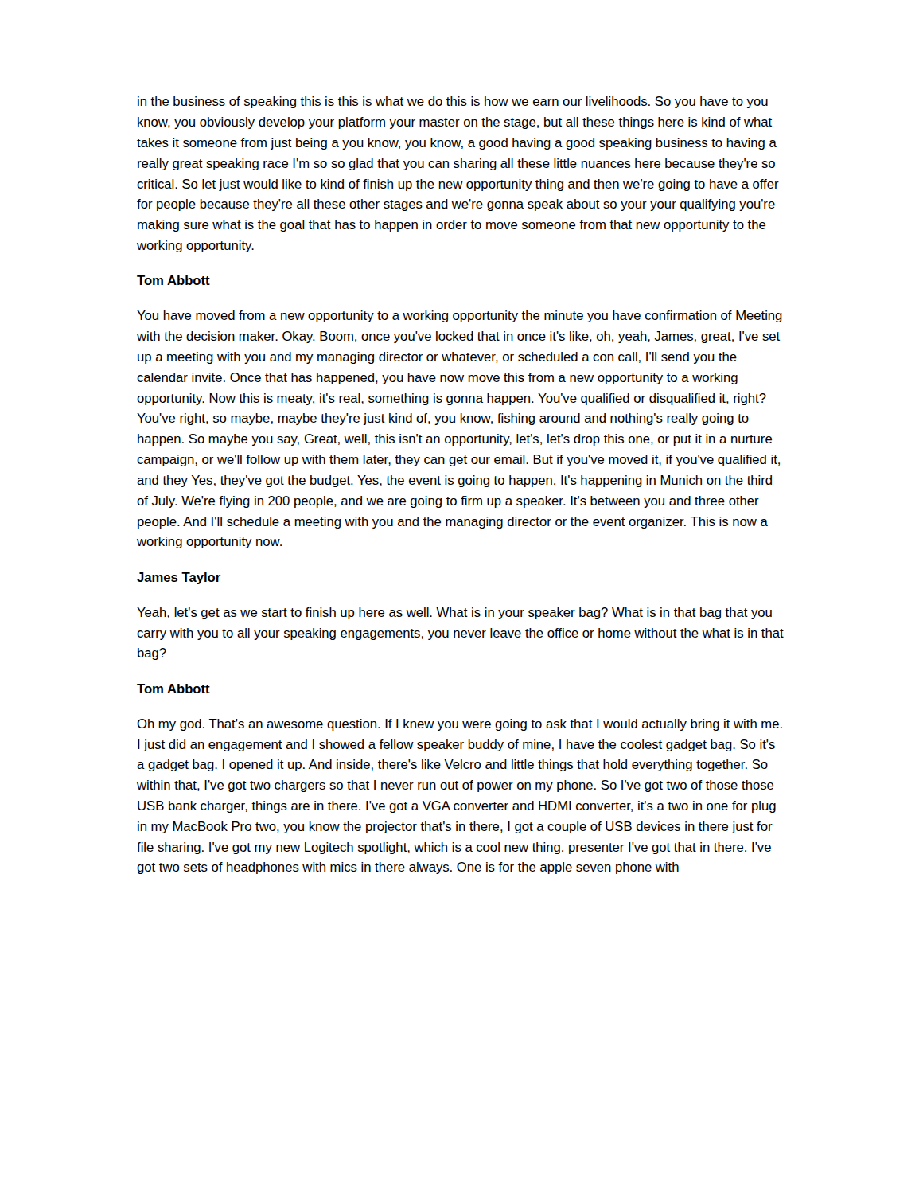in the business of speaking this is this is what we do this is how we earn our livelihoods. So you have to you know, you obviously develop your platform your master on the stage, but all these things here is kind of what takes it someone from just being a you know, you know, a good having a good speaking business to having a really great speaking race I'm so so glad that you can sharing all these little nuances here because they're so critical. So let just would like to kind of finish up the new opportunity thing and then we're going to have a offer for people because they're all these other stages and we're gonna speak about so your your qualifying you're making sure what is the goal that has to happen in order to move someone from that new opportunity to the working opportunity.
Tom Abbott
You have moved from a new opportunity to a working opportunity the minute you have confirmation of Meeting with the decision maker. Okay. Boom, once you've locked that in once it's like, oh, yeah, James, great, I've set up a meeting with you and my managing director or whatever, or scheduled a con call, I'll send you the calendar invite. Once that has happened, you have now move this from a new opportunity to a working opportunity. Now this is meaty, it's real, something is gonna happen. You've qualified or disqualified it, right? You've right, so maybe, maybe they're just kind of, you know, fishing around and nothing's really going to happen. So maybe you say, Great, well, this isn't an opportunity, let's, let's drop this one, or put it in a nurture campaign, or we'll follow up with them later, they can get our email. But if you've moved it, if you've qualified it, and they Yes, they've got the budget. Yes, the event is going to happen. It's happening in Munich on the third of July. We're flying in 200 people, and we are going to firm up a speaker. It's between you and three other people. And I'll schedule a meeting with you and the managing director or the event organizer. This is now a working opportunity now.
James Taylor
Yeah, let's get as we start to finish up here as well. What is in your speaker bag? What is in that bag that you carry with you to all your speaking engagements, you never leave the office or home without the what is in that bag?
Tom Abbott
Oh my god. That's an awesome question. If I knew you were going to ask that I would actually bring it with me. I just did an engagement and I showed a fellow speaker buddy of mine, I have the coolest gadget bag. So it's a gadget bag. I opened it up. And inside, there's like Velcro and little things that hold everything together. So within that, I've got two chargers so that I never run out of power on my phone. So I've got two of those those USB bank charger, things are in there. I've got a VGA converter and HDMI converter, it's a two in one for plug in my MacBook Pro two, you know the projector that's in there, I got a couple of USB devices in there just for file sharing. I've got my new Logitech spotlight, which is a cool new thing. presenter I've got that in there. I've got two sets of headphones with mics in there always. One is for the apple seven phone with